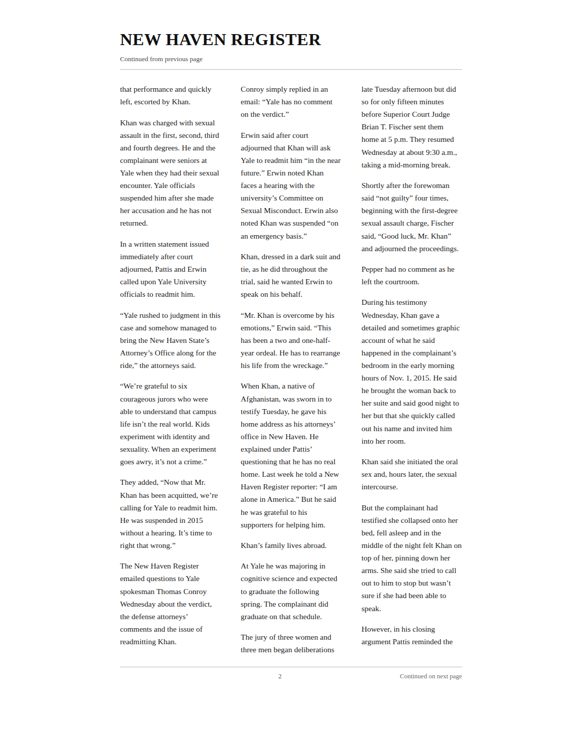New Haven Register
Continued from previous page
that performance and quickly left, escorted by Khan.
Khan was charged with sexual assault in the first, second, third and fourth degrees. He and the complainant were seniors at Yale when they had their sexual encounter. Yale officials suspended him after she made her accusation and he has not returned.
In a written statement issued immediately after court adjourned, Pattis and Erwin called upon Yale University officials to readmit him.
“Yale rushed to judgment in this case and somehow managed to bring the New Haven State’s Attorney’s Office along for the ride,” the attorneys said.
“We’re grateful to six courageous jurors who were able to understand that campus life isn’t the real world. Kids experiment with identity and sexuality. When an experiment goes awry, it’s not a crime.”
They added, “Now that Mr. Khan has been acquitted, we’re calling for Yale to readmit him. He was suspended in 2015 without a hearing. It’s time to right that wrong.”
The New Haven Register emailed questions to Yale spokesman Thomas Conroy Wednesday about the verdict, the defense attorneys’ comments and the issue of readmitting Khan.
Conroy simply replied in an email: “Yale has no comment on the verdict.”
Erwin said after court adjourned that Khan will ask Yale to readmit him “in the near future.” Erwin noted Khan faces a hearing with the university’s Committee on Sexual Misconduct. Erwin also noted Khan was suspended “on an emergency basis.”
Khan, dressed in a dark suit and tie, as he did throughout the trial, said he wanted Erwin to speak on his behalf.
“Mr. Khan is overcome by his emotions,” Erwin said. “This has been a two and one-half-year ordeal. He has to rearrange his life from the wreckage.”
When Khan, a native of Afghanistan, was sworn in to testify Tuesday, he gave his home address as his attorneys’ office in New Haven. He explained under Pattis’ questioning that he has no real home. Last week he told a New Haven Register reporter: “I am alone in America.” But he said he was grateful to his supporters for helping him.
Khan’s family lives abroad.
At Yale he was majoring in cognitive science and expected to graduate the following spring. The complainant did graduate on that schedule.
The jury of three women and three men began deliberations late Tuesday afternoon but did so for only fifteen minutes before Superior Court Judge Brian T. Fischer sent them home at 5 p.m. They resumed Wednesday at about 9:30 a.m., taking a mid-morning break.
Shortly after the forewoman said “not guilty” four times, beginning with the first-degree sexual assault charge, Fischer said, “Good luck, Mr. Khan” and adjourned the proceedings.
Pepper had no comment as he left the courtroom.
During his testimony Wednesday, Khan gave a detailed and sometimes graphic account of what he said happened in the complainant’s bedroom in the early morning hours of Nov. 1, 2015. He said he brought the woman back to her suite and said good night to her but that she quickly called out his name and invited him into her room.
Khan said she initiated the oral sex and, hours later, the sexual intercourse.
But the complainant had testified she collapsed onto her bed, fell asleep and in the middle of the night felt Khan on top of her, pinning down her arms. She said she tried to call out to him to stop but wasn’t sure if she had been able to speak.
However, in his closing argument Pattis reminded the
2 Continued on next page